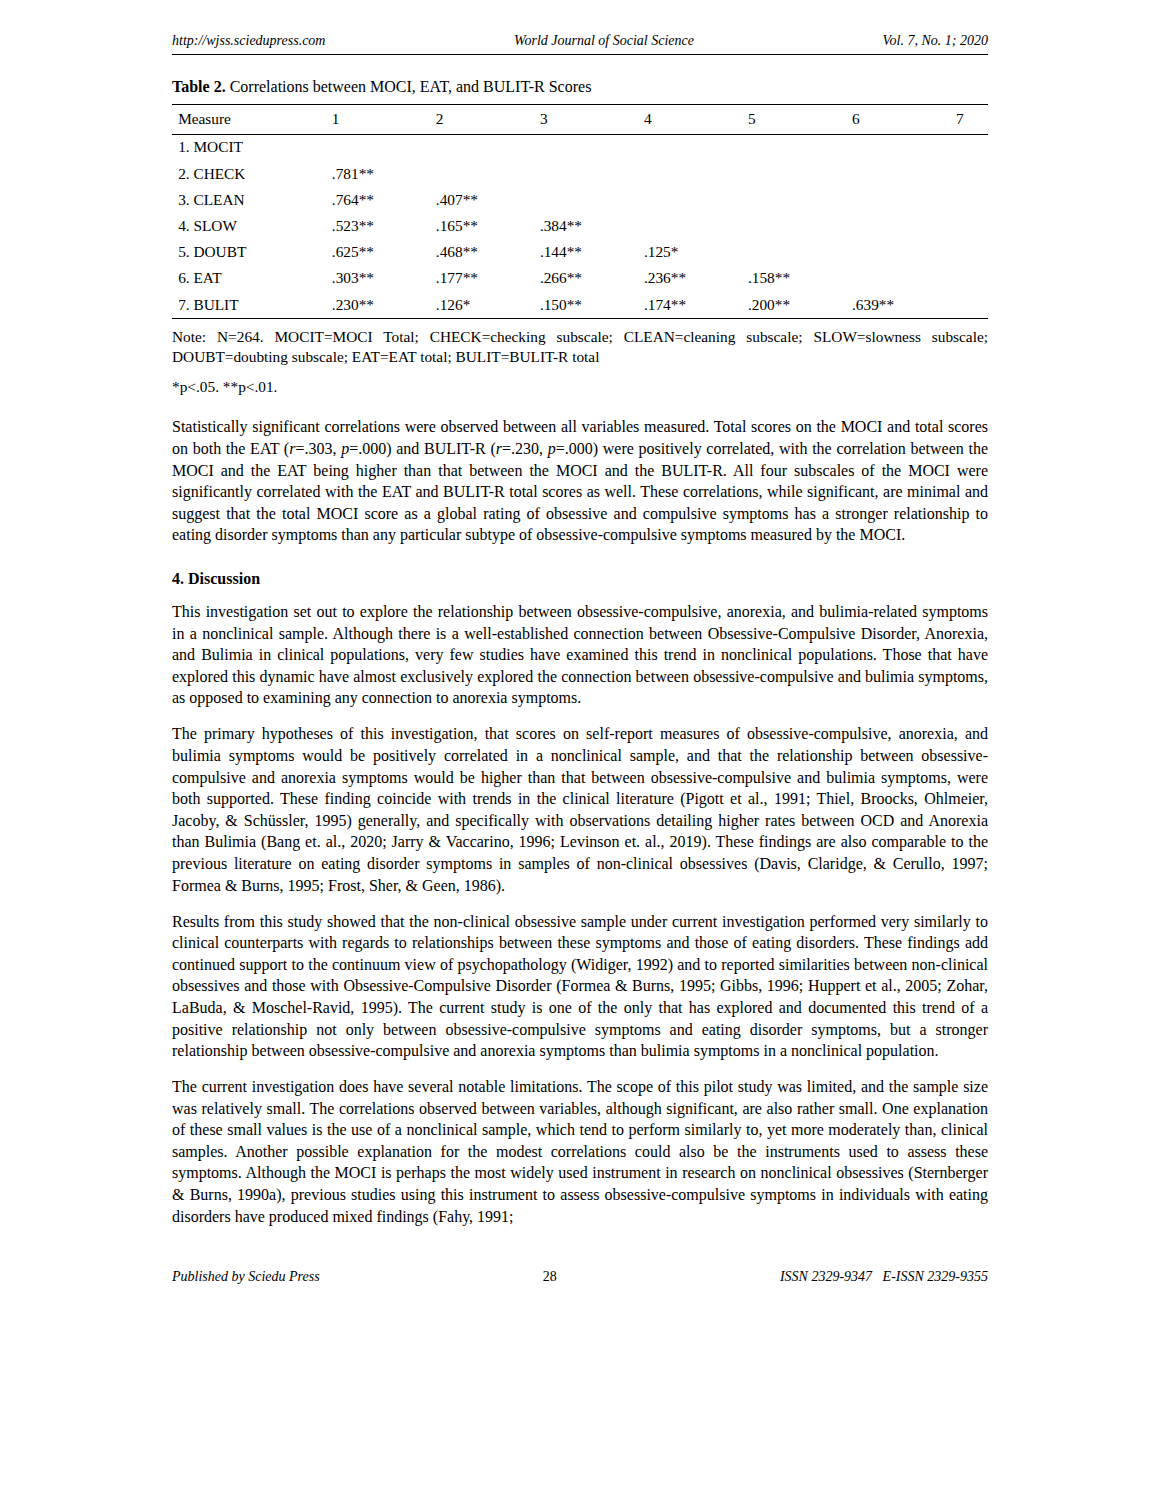http://wjss.sciedupress.com World Journal of Social Science Vol. 7, No. 1; 2020
Table 2. Correlations between MOCI, EAT, and BULIT-R Scores
| Measure | 1 | 2 | 3 | 4 | 5 | 6 | 7 |
| --- | --- | --- | --- | --- | --- | --- | --- |
| 1. MOCIT | | | | | | | |
| 2. CHECK | .781** | | | | | | |
| 3. CLEAN | .764** | .407** | | | | | |
| 4. SLOW | .523** | .165** | .384** | | | | |
| 5. DOUBT | .625** | .468** | .144** | .125* | | | |
| 6. EAT | .303** | .177** | .266** | .236** | .158** | | |
| 7. BULIT | .230** | .126* | .150** | .174** | .200** | .639** | |
Note: N=264. MOCIT=MOCI Total; CHECK=checking subscale; CLEAN=cleaning subscale; SLOW=slowness subscale; DOUBT=doubting subscale; EAT=EAT total; BULIT=BULIT-R total
*p<.05. **p<.01.
Statistically significant correlations were observed between all variables measured. Total scores on the MOCI and total scores on both the EAT (r=.303, p=.000) and BULIT-R (r=.230, p=.000) were positively correlated, with the correlation between the MOCI and the EAT being higher than that between the MOCI and the BULIT-R. All four subscales of the MOCI were significantly correlated with the EAT and BULIT-R total scores as well. These correlations, while significant, are minimal and suggest that the total MOCI score as a global rating of obsessive and compulsive symptoms has a stronger relationship to eating disorder symptoms than any particular subtype of obsessive-compulsive symptoms measured by the MOCI.
4. Discussion
This investigation set out to explore the relationship between obsessive-compulsive, anorexia, and bulimia-related symptoms in a nonclinical sample. Although there is a well-established connection between Obsessive-Compulsive Disorder, Anorexia, and Bulimia in clinical populations, very few studies have examined this trend in nonclinical populations. Those that have explored this dynamic have almost exclusively explored the connection between obsessive-compulsive and bulimia symptoms, as opposed to examining any connection to anorexia symptoms.
The primary hypotheses of this investigation, that scores on self-report measures of obsessive-compulsive, anorexia, and bulimia symptoms would be positively correlated in a nonclinical sample, and that the relationship between obsessive-compulsive and anorexia symptoms would be higher than that between obsessive-compulsive and bulimia symptoms, were both supported. These finding coincide with trends in the clinical literature (Pigott et al., 1991; Thiel, Broocks, Ohlmeier, Jacoby, & Schüssler, 1995) generally, and specifically with observations detailing higher rates between OCD and Anorexia than Bulimia (Bang et. al., 2020; Jarry & Vaccarino, 1996; Levinson et. al., 2019). These findings are also comparable to the previous literature on eating disorder symptoms in samples of non-clinical obsessives (Davis, Claridge, & Cerullo, 1997; Formea & Burns, 1995; Frost, Sher, & Geen, 1986).
Results from this study showed that the non-clinical obsessive sample under current investigation performed very similarly to clinical counterparts with regards to relationships between these symptoms and those of eating disorders. These findings add continued support to the continuum view of psychopathology (Widiger, 1992) and to reported similarities between non-clinical obsessives and those with Obsessive-Compulsive Disorder (Formea & Burns, 1995; Gibbs, 1996; Huppert et al., 2005; Zohar, LaBuda, & Moschel-Ravid, 1995). The current study is one of the only that has explored and documented this trend of a positive relationship not only between obsessive-compulsive symptoms and eating disorder symptoms, but a stronger relationship between obsessive-compulsive and anorexia symptoms than bulimia symptoms in a nonclinical population.
The current investigation does have several notable limitations. The scope of this pilot study was limited, and the sample size was relatively small. The correlations observed between variables, although significant, are also rather small. One explanation of these small values is the use of a nonclinical sample, which tend to perform similarly to, yet more moderately than, clinical samples. Another possible explanation for the modest correlations could also be the instruments used to assess these symptoms. Although the MOCI is perhaps the most widely used instrument in research on nonclinical obsessives (Sternberger & Burns, 1990a), previous studies using this instrument to assess obsessive-compulsive symptoms in individuals with eating disorders have produced mixed findings (Fahy, 1991;
Published by Sciedu Press 28 ISSN 2329-9347 E-ISSN 2329-9355